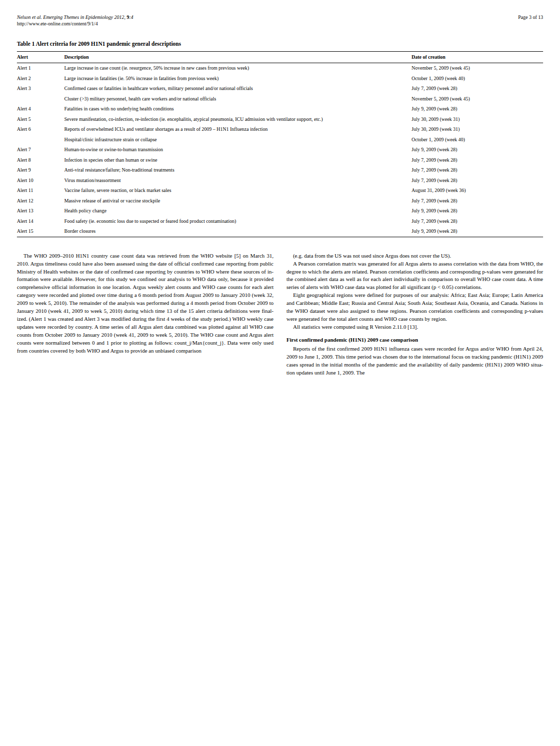Nelson et al. Emerging Themes in Epidemiology 2012, 9:4
http://www.ete-online.com/content/9/1/4
Page 3 of 13
Table 1 Alert criteria for 2009 H1N1 pandemic general descriptions
| Alert | Description | Date of creation |
| --- | --- | --- |
| Alert 1 | Large increase in case count (ie. resurgence, 50% increase in new cases from previous week) | November 5, 2009 (week 45) |
| Alert 2 | Large increase in fatalities (ie. 50% increase in fatalities from previous week) | October 1, 2009 (week 40) |
| Alert 3 | Confirmed cases or fatalities in healthcare workers, military personnel and/or national officials | July 7, 2009 (week 28) |
| | Cluster (>3) military personnel, health care workers and/or national officials | November 5, 2009 (week 45) |
| Alert 4 | Fatalities in cases with no underlying health conditions | July 9, 2009 (week 28) |
| Alert 5 | Severe manifestation, co-infection, re-infection (ie. encephalitis, atypical pneumonia, ICU admission with ventilator support, etc.) | July 30, 2009 (week 31) |
| Alert 6 | Reports of overwhelmed ICUs and ventilator shortages as a result of 2009 – H1N1 Influenza infection | July 30, 2009 (week 31) |
| | Hospital/clinic infrastructure strain or collapse | October 1, 2009 (week 40) |
| Alert 7 | Human-to-swine or swine-to-human transmission | July 9, 2009 (week 28) |
| Alert 8 | Infection in species other than human or swine | July 7, 2009 (week 28) |
| Alert 9 | Anti-viral resistance/failure; Non-traditional treatments | July 7, 2009 (week 28) |
| Alert 10 | Virus mutation/reassortment | July 7, 2009 (week 28) |
| Alert 11 | Vaccine failure, severe reaction, or black market sales | August 31, 2009 (week 36) |
| Alert 12 | Massive release of antiviral or vaccine stockpile | July 7, 2009 (week 28) |
| Alert 13 | Health policy change | July 9, 2009 (week 28) |
| Alert 14 | Food safety (ie. economic loss due to suspected or feared food product contamination) | July 7, 2009 (week 28) |
| Alert 15 | Border closures | July 9, 2009 (week 28) |
The WHO 2009–2010 H1N1 country case count data was retrieved from the WHO website [5] on March 31, 2010. Argus timeliness could have also been assessed using the date of official confirmed case reporting from public Ministry of Health websites or the date of confirmed case reporting by countries to WHO where these sources of information were available. However, for this study we confined our analysis to WHO data only, because it provided comprehensive official information in one location. Argus weekly alert counts and WHO case counts for each alert category were recorded and plotted over time during a 6 month period from August 2009 to January 2010 (week 32, 2009 to week 5, 2010). The remainder of the analysis was performed during a 4 month period from October 2009 to January 2010 (week 41, 2009 to week 5, 2010) during which time 13 of the 15 alert criteria definitions were finalized. (Alert 1 was created and Alert 3 was modified during the first 4 weeks of the study period.) WHO weekly case updates were recorded by country. A time series of all Argus alert data combined was plotted against all WHO case counts from October 2009 to January 2010 (week 41, 2009 to week 5, 2010). The WHO case count and Argus alert counts were normalized between 0 and 1 prior to plotting as follows: count_j/Max{count_j}. Data were only used from countries covered by both WHO and Argus to provide an unbiased comparison
(e.g. data from the US was not used since Argus does not cover the US).
A Pearson correlation matrix was generated for all Argus alerts to assess correlation with the data from WHO, the degree to which the alerts are related. Pearson correlation coefficients and corresponding p-values were generated for the combined alert data as well as for each alert individually in comparison to overall WHO case count data. A time series of alerts with WHO case data was plotted for all significant (p < 0.05) correlations.
Eight geographical regions were defined for purposes of our analysis: Africa; East Asia; Europe; Latin America and Caribbean; Middle East; Russia and Central Asia; South Asia; Southeast Asia, Oceania, and Canada. Nations in the WHO dataset were also assigned to these regions. Pearson correlation coefficients and corresponding p-values were generated for the total alert counts and WHO case counts by region.
All statistics were computed using R Version 2.11.0 [13].
First confirmed pandemic (H1N1) 2009 case comparison
Reports of the first confirmed 2009 H1N1 influenza cases were recorded for Argus and/or WHO from April 24, 2009 to June 1, 2009. This time period was chosen due to the international focus on tracking pandemic (H1N1) 2009 cases spread in the initial months of the pandemic and the availability of daily pandemic (H1N1) 2009 WHO situation updates until June 1, 2009. The